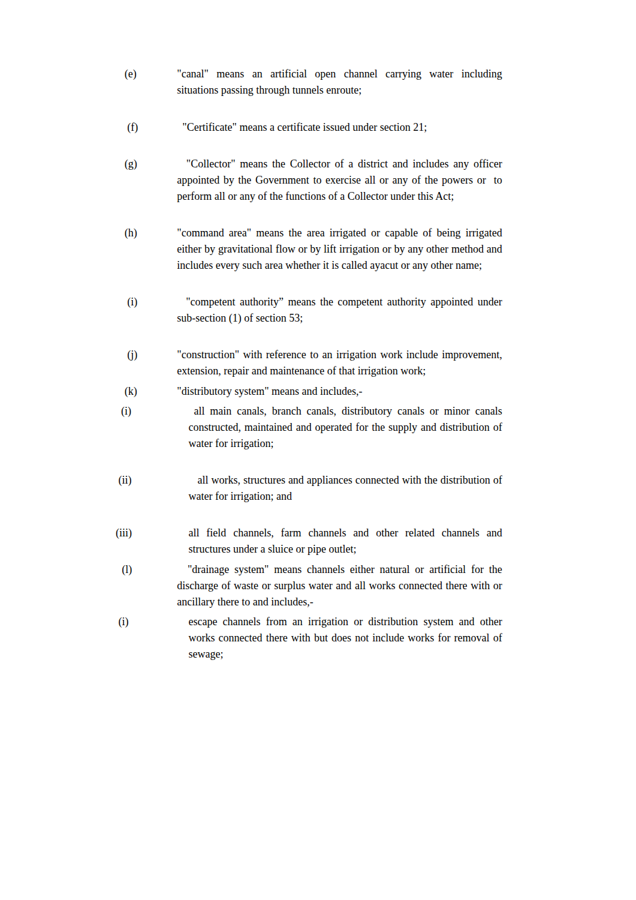(e)"canal" means an artificial open channel carrying water including situations passing through tunnels enroute;
(f) "Certificate" means a certificate issued under section 21;
(g) "Collector" means the Collector of a district and includes any officer appointed by the Government to exercise all or any of the powers or to perform all or any of the functions of a Collector under this Act;
(h)"command area" means the area irrigated or capable of being irrigated either by gravitational flow or by lift irrigation or by any other method and includes every such area whether it is called ayacut or any other name;
(i) "competent authority” means the competent authority appointed under sub-section (1) of section 53;
(j)"construction" with reference to an irrigation work include improvement, extension, repair and maintenance of that irrigation work;
(k)"distributory system" means and includes,-
(i) all main canals, branch canals, distributory canals or minor canals constructed, maintained and operated for the supply and distribution of water for irrigation;
(ii) all works, structures and appliances connected with the distribution of water for irrigation; and
(iii) all field channels, farm channels and other related channels and structures under a sluice or pipe outlet;
(l) "drainage system" means channels either natural or artificial for the discharge of waste or surplus water and all works connected there with or ancillary there to and includes,-
(i) escape channels from an irrigation or distribution system and other works connected there with but does not include works for removal of sewage;